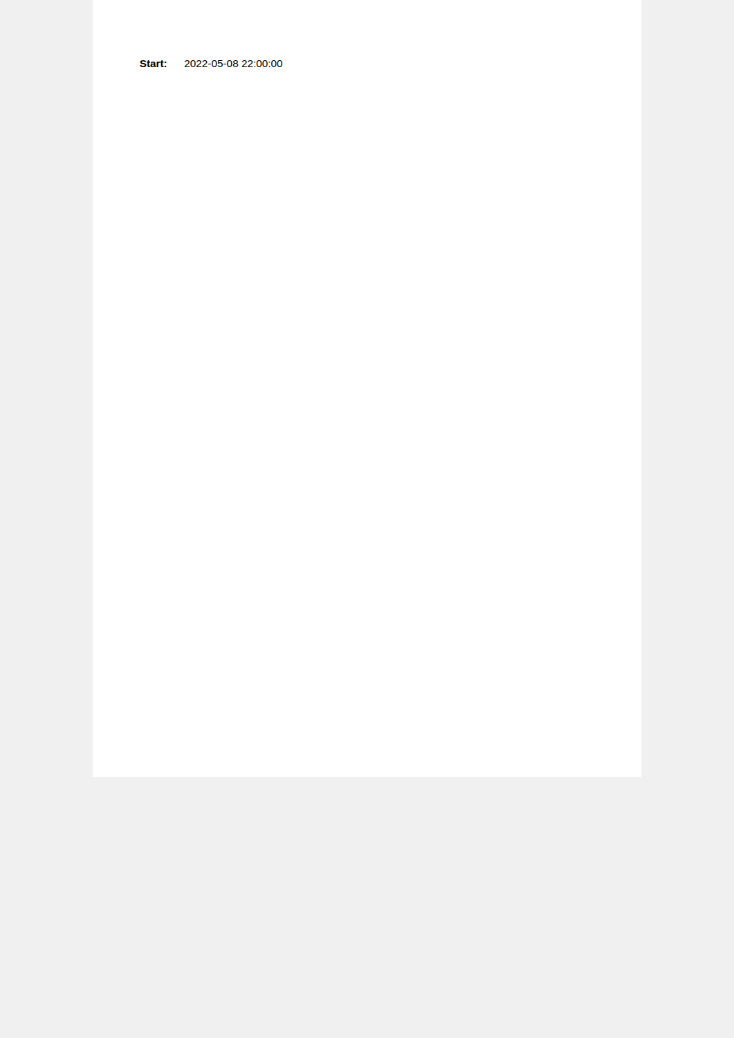Start:
2022-05-08 22:00:00